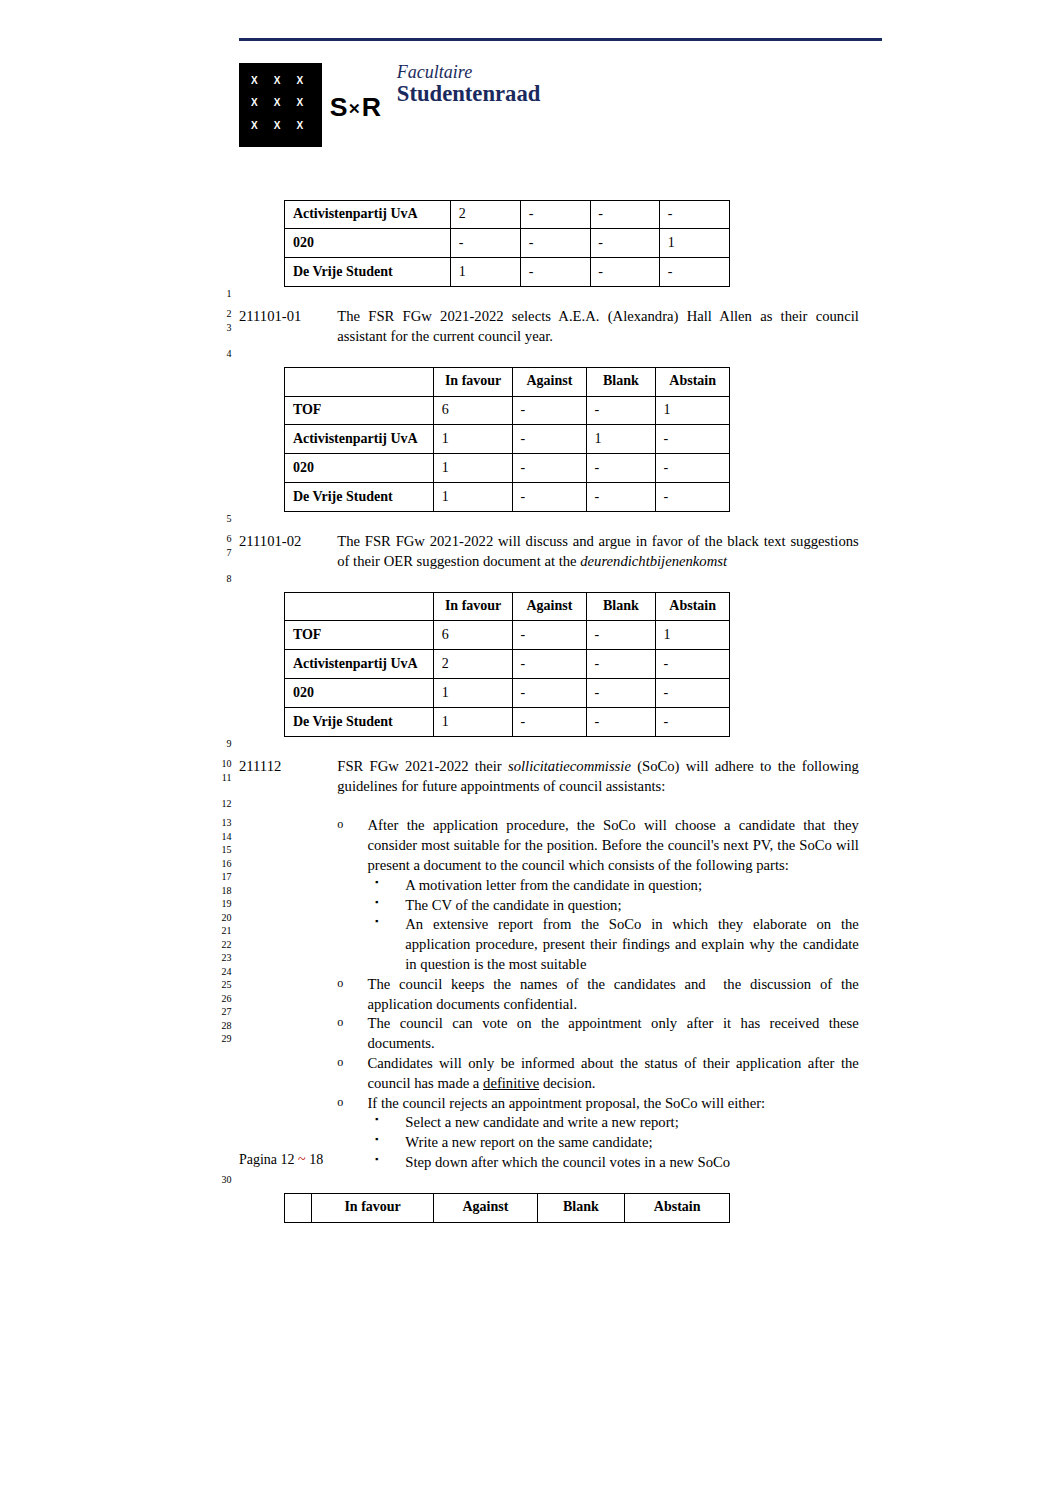XXX XXX XXX
S✕R
Facultaire
Studentenraad
| Activistenpartij UvA | 2 | - | - | - |
| 020 | - | - | - | 1 |
| De Vrije Student | 1 | - | - | - |
1
23
211101-01
The FSR FGw 2021-2022 selects A.E.A. (Alexandra) Hall Allen as their council assistant for the current council year.
4
| | In favour | Against | Blank | Abstain |
| --- | --- | --- | --- | --- |
| TOF | 6 | - | - | 1 |
| Activistenpartij UvA | 1 | - | 1 | - |
| 020 | 1 | - | - | - |
| De Vrije Student | 1 | - | - | - |
5
67
211101-02
The FSR FGw 2021-2022 will discuss and argue in favor of the black text suggestions of their OER suggestion document at the deurendichtbijenenkomst
8
| | In favour | Against | Blank | Abstain |
| --- | --- | --- | --- | --- |
| TOF | 6 | - | - | 1 |
| Activistenpartij UvA | 2 | - | - | - |
| 020 | 1 | - | - | - |
| De Vrije Student | 1 | - | - | - |
9
1011
211112
FSR FGw 2021-2022 their sollicitatiecommissie (SoCo) will adhere to the following guidelines for future appointments of council assistants:
12
1314151617181920212223242526272829
After the application procedure, the SoCo will choose a candidate that they consider most suitable for the position. Before the council's next PV, the SoCo will present a document to the council which consists of the following parts:
A motivation letter from the candidate in question;
The CV of the candidate in question;
An extensive report from the SoCo in which they elaborate on the application procedure, present their findings and explain why the candidate in question is the most suitable
The council keeps the names of the candidates and the discussion of the application documents confidential.
The council can vote on the appointment only after it has received these documents.
Candidates will only be informed about the status of their application after the council has made a definitive decision.
If the council rejects an appointment proposal, the SoCo will either:
Select a new candidate and write a new report;
Write a new report on the same candidate;
Step down after which the council votes in a new SoCo
30
| | In favour | Against | Blank | Abstain |
| --- | --- | --- | --- | --- |
Pagina 12 ~ 18